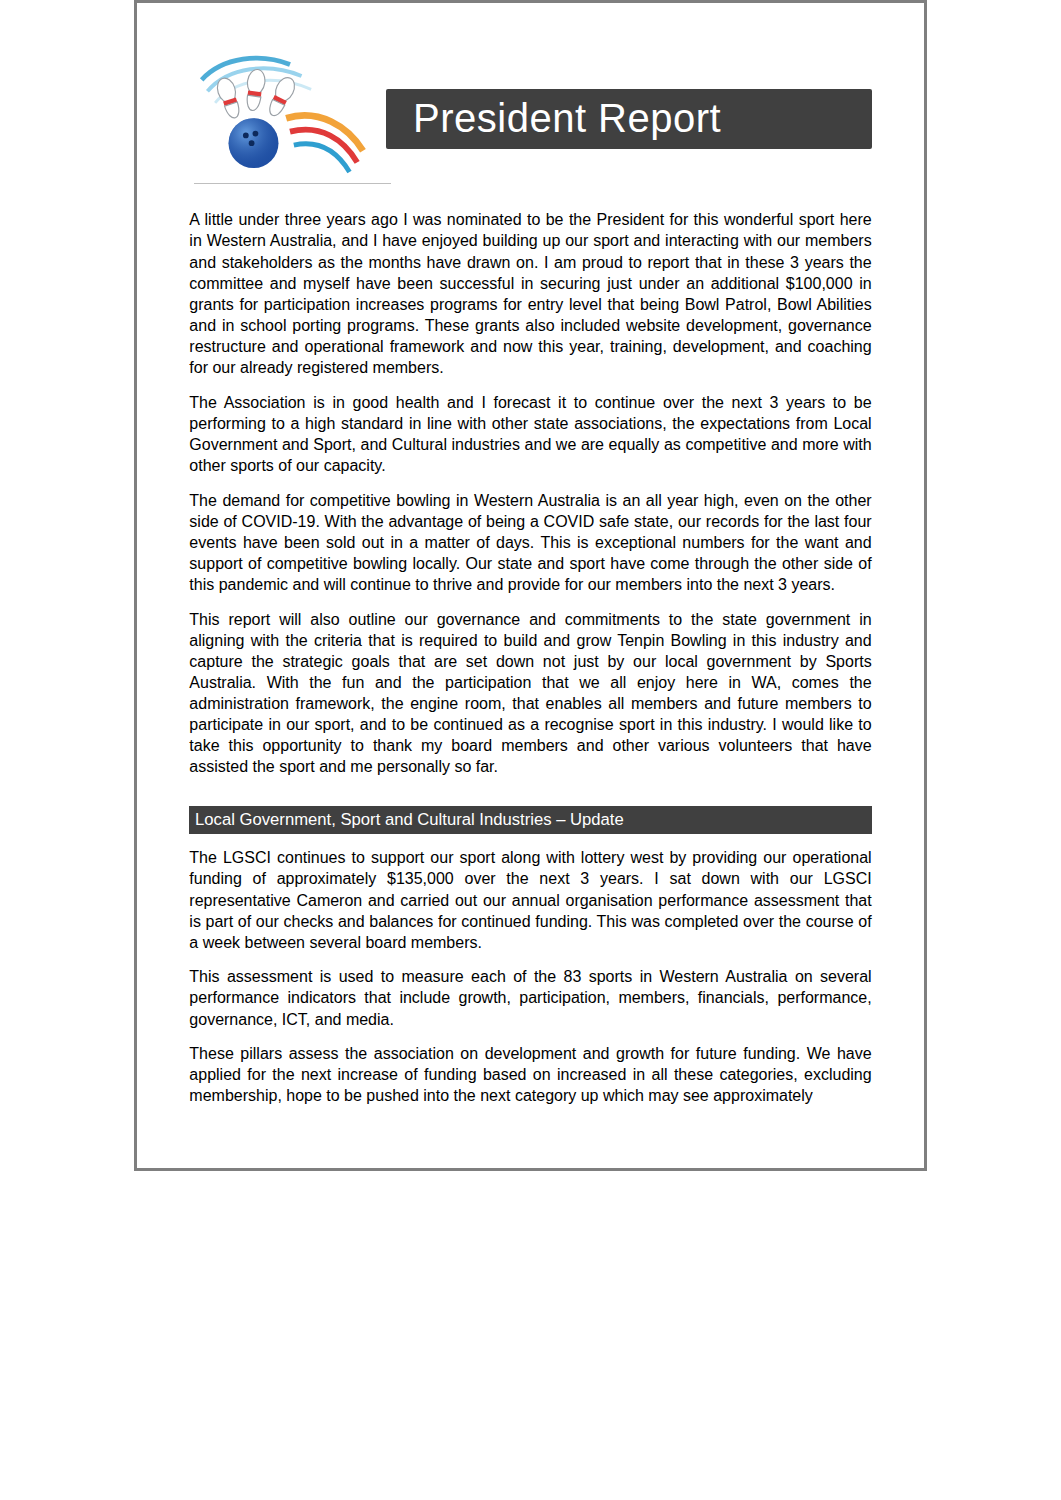President Report
A little under three years ago I was nominated to be the President for this wonderful sport here in Western Australia, and I have enjoyed building up our sport and interacting with our members and stakeholders as the months have drawn on. I am proud to report that in these 3 years the committee and myself have been successful in securing just under an additional $100,000 in grants for participation increases programs for entry level that being Bowl Patrol, Bowl Abilities and in school porting programs. These grants also included website development, governance restructure and operational framework and now this year, training, development, and coaching for our already registered members.
The Association is in good health and I forecast it to continue over the next 3 years to be performing to a high standard in line with other state associations, the expectations from Local Government and Sport, and Cultural industries and we are equally as competitive and more with other sports of our capacity.
The demand for competitive bowling in Western Australia is an all year high, even on the other side of COVID-19. With the advantage of being a COVID safe state, our records for the last four events have been sold out in a matter of days. This is exceptional numbers for the want and support of competitive bowling locally. Our state and sport have come through the other side of this pandemic and will continue to thrive and provide for our members into the next 3 years.
This report will also outline our governance and commitments to the state government in aligning with the criteria that is required to build and grow Tenpin Bowling in this industry and capture the strategic goals that are set down not just by our local government by Sports Australia. With the fun and the participation that we all enjoy here in WA, comes the administration framework, the engine room, that enables all members and future members to participate in our sport, and to be continued as a recognise sport in this industry. I would like to take this opportunity to thank my board members and other various volunteers that have assisted the sport and me personally so far.
Local Government, Sport and Cultural Industries – Update
The LGSCI continues to support our sport along with lottery west by providing our operational funding of approximately $135,000 over the next 3 years. I sat down with our LGSCI representative Cameron and carried out our annual organisation performance assessment that is part of our checks and balances for continued funding. This was completed over the course of a week between several board members.
This assessment is used to measure each of the 83 sports in Western Australia on several performance indicators that include growth, participation, members, financials, performance, governance, ICT, and media.
These pillars assess the association on development and growth for future funding. We have applied for the next increase of funding based on increased in all these categories, excluding membership, hope to be pushed into the next category up which may see approximately